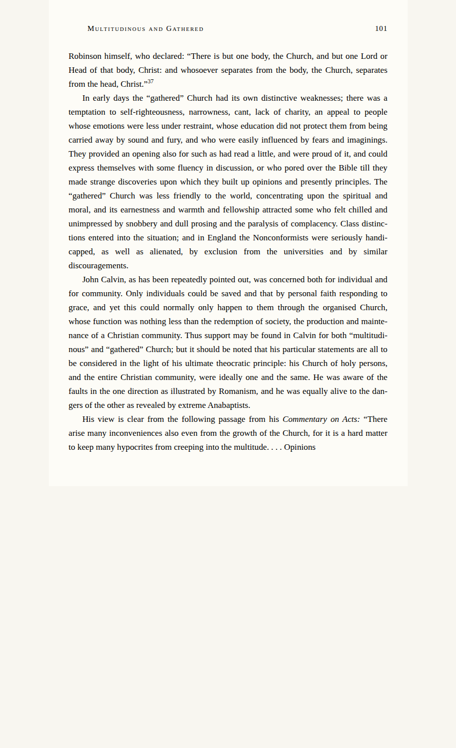Multitudinous and Gathered 101
Robinson himself, who declared: “There is but one body, the Church, and but one Lord or Head of that body, Christ: and whosoever separates from the body, the Church, separates from the head, Christ.”37
In early days the “gathered” Church had its own distinctive weaknesses; there was a temptation to self-righteousness, narrowness, cant, lack of charity, an appeal to people whose emotions were less under restraint, whose education did not protect them from being carried away by sound and fury, and who were easily influenced by fears and imaginings. They provided an opening also for such as had read a little, and were proud of it, and could express themselves with some fluency in discussion, or who pored over the Bible till they made strange discoveries upon which they built up opinions and presently principles. The “gathered” Church was less friendly to the world, concentrating upon the spiritual and moral, and its earnestness and warmth and fellowship attracted some who felt chilled and unimpressed by snobbery and dull prosing and the paralysis of complacency. Class distinctions entered into the situation; and in England the Nonconformists were seriously handicapped, as well as alienated, by exclusion from the universities and by similar discouragements.
John Calvin, as has been repeatedly pointed out, was concerned both for individual and for community. Only individuals could be saved and that by personal faith responding to grace, and yet this could normally only happen to them through the organised Church, whose function was nothing less than the redemption of society, the production and maintenance of a Christian community. Thus support may be found in Calvin for both “multitudinous” and “gathered” Church; but it should be noted that his particular statements are all to be considered in the light of his ultimate theocratic principle: his Church of holy persons, and the entire Christian community, were ideally one and the same. He was aware of the faults in the one direction as illustrated by Romanism, and he was equally alive to the dangers of the other as revealed by extreme Anabaptists.
His view is clear from the following passage from his Commentary on Acts: “There arise many inconveniences also even from the growth of the Church, for it is a hard matter to keep many hypocrites from creeping into the multitude. . . . Opinions